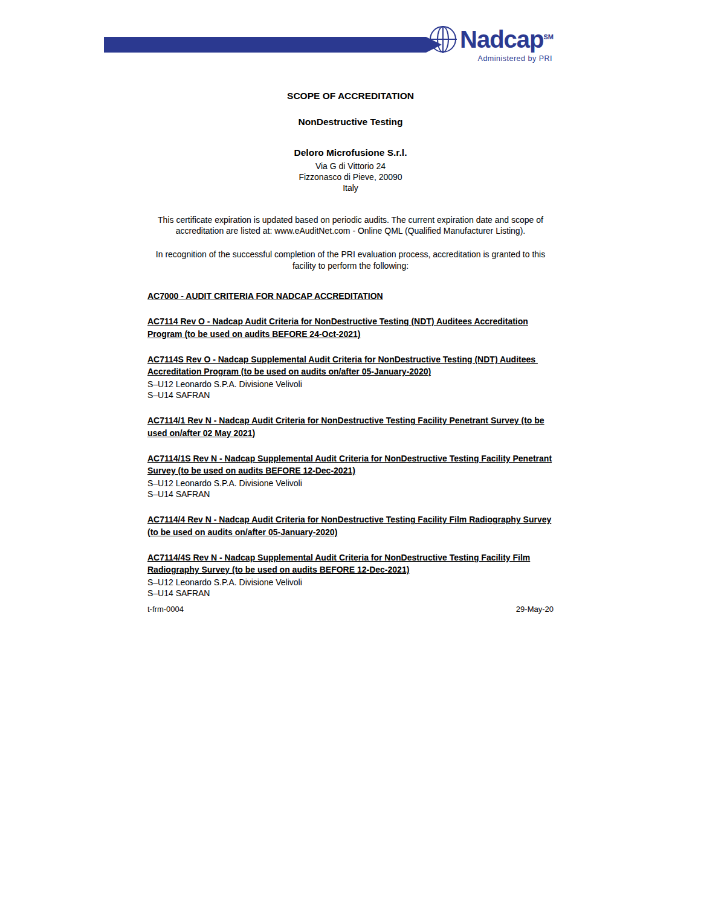NadcapSM
Administered by PRI
SCOPE OF ACCREDITATION
NonDestructive Testing
Deloro Microfusione S.r.l.
Via G di Vittorio 24
Fizzonasco di Pieve, 20090
Italy
This certificate expiration is updated based on periodic audits. The current expiration date and scope of accreditation are listed at: www.eAuditNet.com - Online QML (Qualified Manufacturer Listing).
In recognition of the successful completion of the PRI evaluation process, accreditation is granted to this facility to perform the following:
AC7000 - AUDIT CRITERIA FOR NADCAP ACCREDITATION
AC7114 Rev O - Nadcap Audit Criteria for NonDestructive Testing (NDT) Auditees Accreditation Program (to be used on audits BEFORE 24-Oct-2021)
AC7114S Rev O - Nadcap Supplemental Audit Criteria for NonDestructive Testing (NDT) Auditees Accreditation Program (to be used on audits on/after 05-January-2020)
S–U12 Leonardo S.P.A. Divisione Velivoli
S–U14 SAFRAN
AC7114/1 Rev N - Nadcap Audit Criteria for NonDestructive Testing Facility Penetrant Survey (to be used on/after 02 May 2021)
AC7114/1S Rev N - Nadcap Supplemental Audit Criteria for NonDestructive Testing Facility Penetrant Survey (to be used on audits BEFORE 12-Dec-2021)
S–U12 Leonardo S.P.A. Divisione Velivoli
S–U14 SAFRAN
AC7114/4 Rev N - Nadcap Audit Criteria for NonDestructive Testing Facility Film Radiography Survey (to be used on audits on/after 05-January-2020)
AC7114/4S Rev N - Nadcap Supplemental Audit Criteria for NonDestructive Testing Facility Film Radiography Survey (to be used on audits BEFORE 12-Dec-2021)
S–U12 Leonardo S.P.A. Divisione Velivoli
S–U14 SAFRAN
t-frm-0004
29-May-20